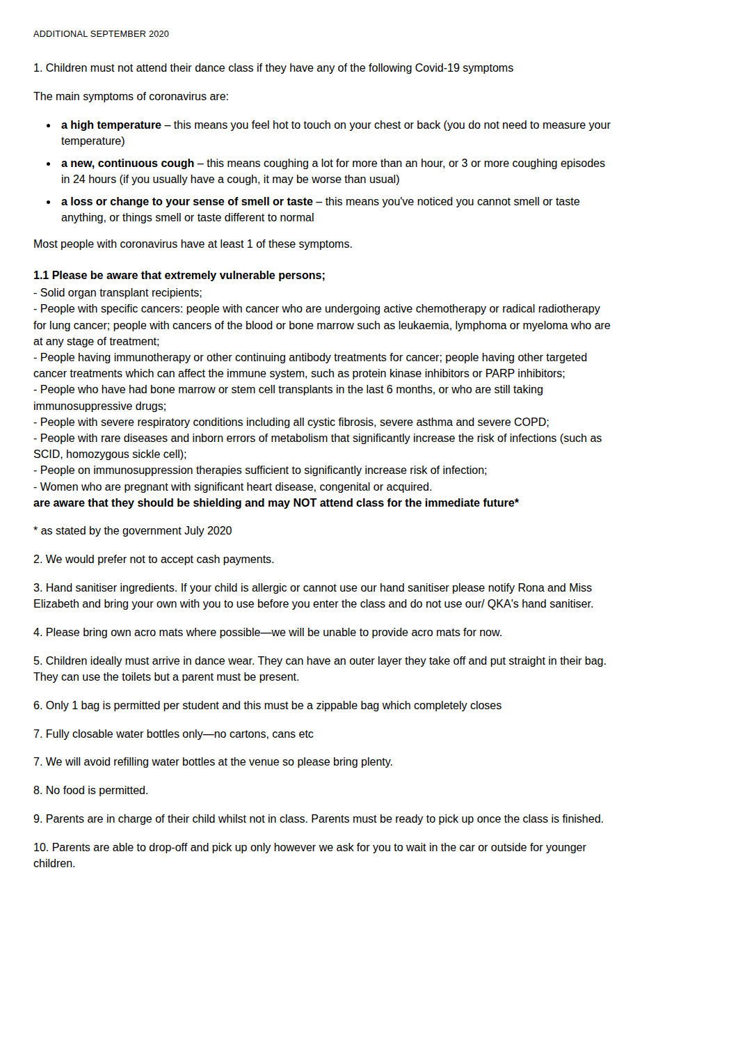ADDITIONAL SEPTEMBER 2020
1. Children must not attend their dance class if they have any of the following Covid-19 symptoms
The main symptoms of coronavirus are:
a high temperature – this means you feel hot to touch on your chest or back (you do not need to measure your temperature)
a new, continuous cough – this means coughing a lot for more than an hour, or 3 or more coughing episodes in 24 hours (if you usually have a cough, it may be worse than usual)
a loss or change to your sense of smell or taste – this means you've noticed you cannot smell or taste anything, or things smell or taste different to normal
Most people with coronavirus have at least 1 of these symptoms.
1.1 Please be aware that extremely vulnerable persons;
- Solid organ transplant recipients;
- People with specific cancers: people with cancer who are undergoing active chemotherapy or radical radiotherapy for lung cancer; people with cancers of the blood or bone marrow such as leukaemia, lymphoma or myeloma who are at any stage of treatment;
- People having immunotherapy or other continuing antibody treatments for cancer; people having other targeted cancer treatments which can affect the immune system, such as protein kinase inhibitors or PARP inhibitors;
- People who have had bone marrow or stem cell transplants in the last 6 months, or who are still taking immunosuppressive drugs;
- People with severe respiratory conditions including all cystic fibrosis, severe asthma and severe COPD;
- People with rare diseases and inborn errors of metabolism that significantly increase the risk of infections (such as SCID, homozygous sickle cell);
- People on immunosuppression therapies sufficient to significantly increase risk of infection;
- Women who are pregnant with significant heart disease, congenital or acquired.
are aware that they should be shielding and may NOT attend class for the immediate future*
* as stated by the government July 2020
2. We would prefer not to accept cash payments.
3. Hand sanitiser ingredients. If your child is allergic or cannot use our hand sanitiser please notify Rona and Miss Elizabeth and bring your own with you to use before you enter the class and do not use our/ QKA's hand sanitiser.
4. Please bring own acro mats where possible—we will be unable to provide acro mats for now.
5. Children ideally must arrive in dance wear. They can have an outer layer they take off and put straight in their bag. They can use the toilets but a parent must be present.
6. Only 1 bag is permitted per student and this must be a zippable bag which completely closes
7. Fully closable water bottles only—no cartons, cans etc
7. We will avoid refilling water bottles at the venue so please bring plenty.
8. No food is permitted.
9. Parents are in charge of their child whilst not in class. Parents must be ready to pick up once the class is finished.
10. Parents are able to drop-off and pick up only however we ask for you to wait in the car or outside for younger children.